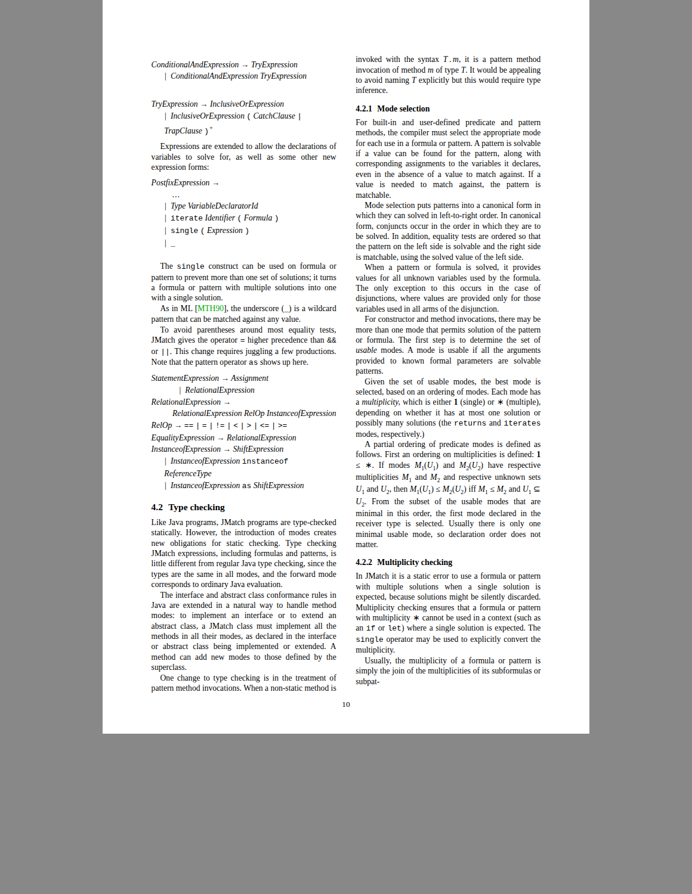ConditionalAndExpression → TryExpression | ConditionalAndExpression TryExpression
TryExpression → InclusiveOrExpression | InclusiveOrExpression ( CatchClause | TrapClause )+
Expressions are extended to allow the declarations of variables to solve for, as well as some other new expression forms:
PostfixExpression → … | Type VariableDeclaratorId | iterate Identifier ( Formula ) | single ( Expression ) | _
The single construct can be used on formula or pattern to prevent more than one set of solutions; it turns a formula or pattern with multiple solutions into one with a single solution.
As in ML [MTH90], the underscore (_) is a wildcard pattern that can be matched against any value.
To avoid parentheses around most equality tests, JMatch gives the operator = higher precedence than && or ||. This change requires juggling a few productions. Note that the pattern operator as shows up here.
StatementExpression → Assignment | RelationalExpression RelationalExpression → RelationalExpression RelOp InstanceofExpression RelOp → == | = | != | < | > | <= | >= EqualityExpression → RelationalExpression InstanceofExpression → ShiftExpression | InstanceofExpression instanceof ReferenceType | InstanceofExpression as ShiftExpression
4.2 Type checking
Like Java programs, JMatch programs are type-checked statically. However, the introduction of modes creates new obligations for static checking. Type checking JMatch expressions, including formulas and patterns, is little different from regular Java type checking, since the types are the same in all modes, and the forward mode corresponds to ordinary Java evaluation.
The interface and abstract class conformance rules in Java are extended in a natural way to handle method modes: to implement an interface or to extend an abstract class, a JMatch class must implement all the methods in all their modes, as declared in the interface or abstract class being implemented or extended. A method can add new modes to those defined by the superclass.
One change to type checking is in the treatment of pattern method invocations. When a non-static method is invoked with the syntax T . m, it is a pattern method invocation of method m of type T. It would be appealing to avoid naming T explicitly but this would require type inference.
4.2.1 Mode selection
For built-in and user-defined predicate and pattern methods, the compiler must select the appropriate mode for each use in a formula or pattern. A pattern is solvable if a value can be found for the pattern, along with corresponding assignments to the variables it declares, even in the absence of a value to match against. If a value is needed to match against, the pattern is matchable.
Mode selection puts patterns into a canonical form in which they can solved in left-to-right order. In canonical form, conjuncts occur in the order in which they are to be solved. In addition, equality tests are ordered so that the pattern on the left side is solvable and the right side is matchable, using the solved value of the left side.
When a pattern or formula is solved, it provides values for all unknown variables used by the formula. The only exception to this occurs in the case of disjunctions, where values are provided only for those variables used in all arms of the disjunction.
For constructor and method invocations, there may be more than one mode that permits solution of the pattern or formula. The first step is to determine the set of usable modes. A mode is usable if all the arguments provided to known formal parameters are solvable patterns.
Given the set of usable modes, the best mode is selected, based on an ordering of modes. Each mode has a multiplicity, which is either 1 (single) or ∗ (multiple), depending on whether it has at most one solution or possibly many solutions (the returns and iterates modes, respectively.)
A partial ordering of predicate modes is defined as follows. First an ordering on multiplicities is defined: 1 ≤ ∗. If modes M1(U1) and M2(U2) have respective multiplicities M1 and M2 and respective unknown sets U1 and U2, then M1(U1) ≤ M2(U2) iff M1 ≤ M2 and U1 ⊆ U2. From the subset of the usable modes that are minimal in this order, the first mode declared in the receiver type is selected. Usually there is only one minimal usable mode, so declaration order does not matter.
4.2.2 Multiplicity checking
In JMatch it is a static error to use a formula or pattern with multiple solutions when a single solution is expected, because solutions might be silently discarded. Multiplicity checking ensures that a formula or pattern with multiplicity ∗ cannot be used in a context (such as an if or let) where a single solution is expected. The single operator may be used to explicitly convert the multiplicity.
Usually, the multiplicity of a formula or pattern is simply the join of the multiplicities of its subformulas or subpat-
10